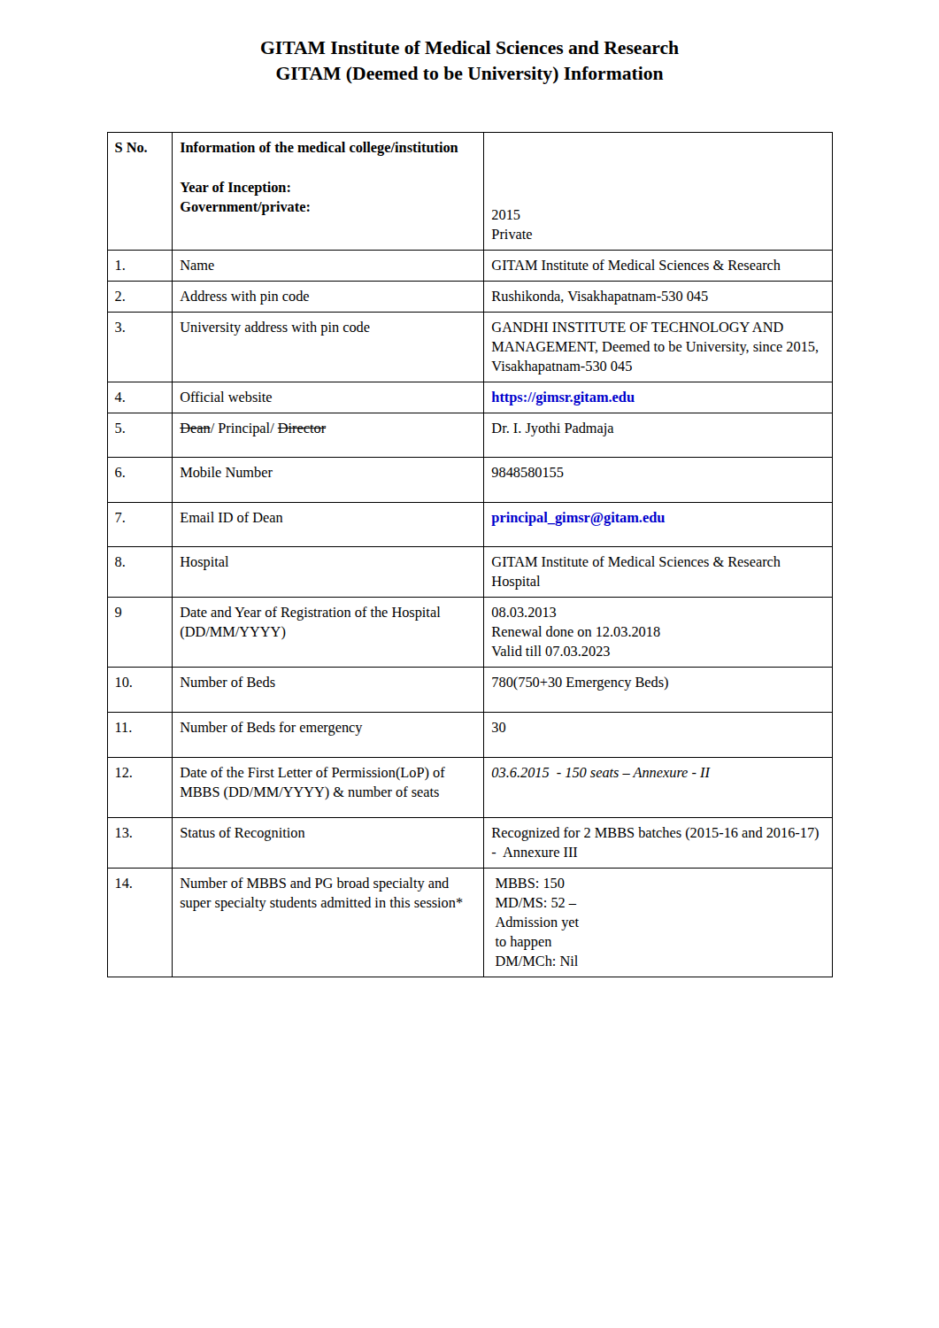GITAM Institute of Medical Sciences and Research
GITAM (Deemed to be University) Information
| S No. | Information of the medical college/institution Year of Inception: Government/private: | 2015 Private |
| 1. | Name | GITAM Institute of Medical Sciences & Research |
| 2. | Address with pin code | Rushikonda, Visakhapatnam-530 045 |
| 3. | University address with pin code | GANDHI INSTITUTE OF TECHNOLOGY AND MANAGEMENT, Deemed to be University, since 2015, Visakhapatnam-530 045 |
| 4. | Official website | https://gimsr.gitam.edu |
| 5. | Dean / Principal/ Director | Dr. I. Jyothi Padmaja |
| 6. | Mobile Number | 9848580155 |
| 7. | Email ID of Dean | principal_gimsr@gitam.edu |
| 8. | Hospital | GITAM Institute of Medical Sciences & Research Hospital |
| 9 | Date and Year of Registration of the Hospital (DD/MM/YYYY) | 08.03.2013 Renewal done on 12.03.2018 Valid till 07.03.2023 |
| 10. | Number of Beds | 780(750+30 Emergency Beds) |
| 11. | Number of Beds for emergency | 30 |
| 12. | Date of the First Letter of Permission(LoP) of MBBS (DD/MM/YYYY) & number of seats | 03.6.2015 - 150 seats – Annexure - II |
| 13. | Status of Recognition | Recognized for 2 MBBS batches (2015-16 and 2016-17) - Annexure III |
| 14. | Number of MBBS and PG broad specialty and super specialty students admitted in this session* | MBBS: 150 MD/MS: 52 – Admission yet to happen DM/MCh: Nil |